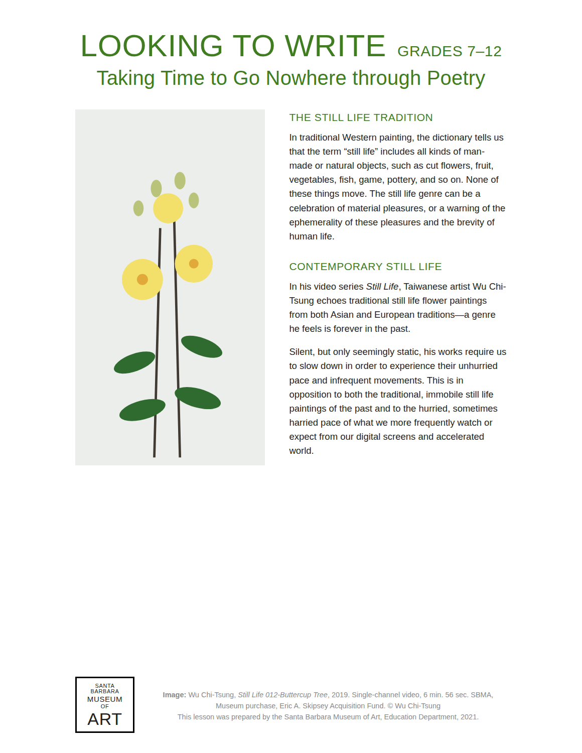LOOKING TO WRITE
Grades 7–12
Taking Time to Go Nowhere through Poetry
The Still Life Tradition
In traditional Western painting, the dictionary tells us that the term “still life” includes all kinds of man-made or natural objects, such as cut flowers, fruit, vegetables, fish, game, pottery, and so on. None of these things move. The still life genre can be a celebration of material pleasures, or a warning of the ephemerality of these pleasures and the brevity of human life.
Contemporary Still Life
In his video series Still Life, Taiwanese artist Wu Chi-Tsung echoes traditional still life flower paintings from both Asian and European traditions—a genre he feels is forever in the past.
Silent, but only seemingly static, his works require us to slow down in order to experience their unhurried pace and infrequent movements. This is in opposition to both the traditional, immobile still life paintings of the past and to the hurried, sometimes harried pace of what we more frequently watch or expect from our digital screens and accelerated world.
SANTA BARBARA MUSEUM OF ART
Image: Wu Chi-Tsung, Still Life 012-Buttercup Tree, 2019. Single-channel video, 6 min. 56 sec. SBMA, Museum purchase, Eric A. Skipsey Acquisition Fund. © Wu Chi-Tsung
This lesson was prepared by the Santa Barbara Museum of Art, Education Department, 2021.